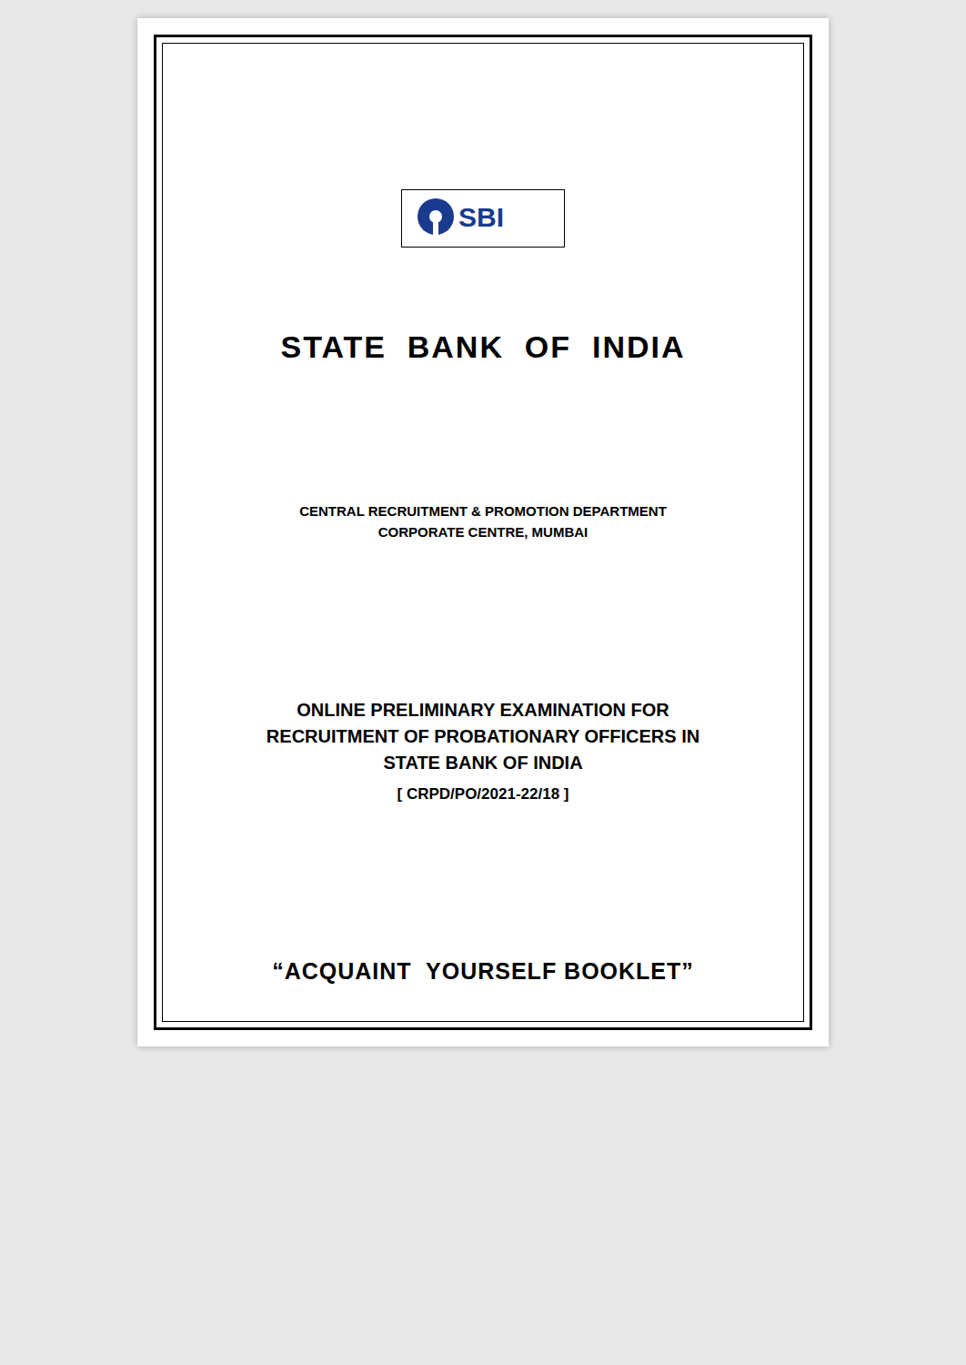SBI
STATE BANK OF INDIA
CENTRAL RECRUITMENT & PROMOTION DEPARTMENT
CORPORATE CENTRE, MUMBAI
ONLINE PRELIMINARY EXAMINATION FOR
RECRUITMENT OF PROBATIONARY OFFICERS IN
STATE BANK OF INDIA
[ CRPD/PO/2021-22/18 ]
“ACQUAINT YOURSELF BOOKLET”